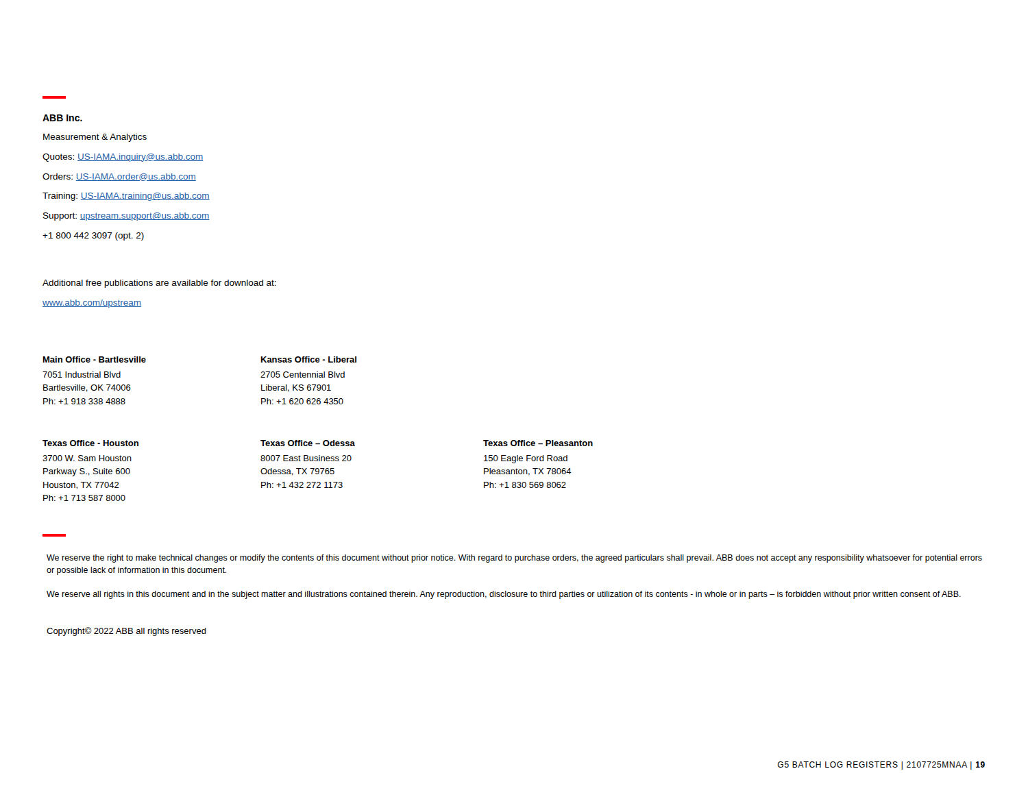ABB Inc.
Measurement & Analytics
Quotes: US-IAMA.inquiry@us.abb.com
Orders: US-IAMA.order@us.abb.com
Training: US-IAMA.training@us.abb.com
Support: upstream.support@us.abb.com
+1 800 442 3097 (opt. 2)
Additional free publications are available for download at:
www.abb.com/upstream
Main Office - Bartlesville
7051 Industrial Blvd
Bartlesville, OK 74006
Ph: +1 918 338 4888
Kansas Office - Liberal
2705 Centennial Blvd
Liberal, KS 67901
Ph: +1 620 626 4350
Texas Office - Houston
3700 W. Sam Houston
Parkway S., Suite 600
Houston, TX 77042
Ph: +1 713 587 8000
Texas Office – Odessa
8007 East Business 20
Odessa, TX 79765
Ph: +1 432 272 1173
Texas Office – Pleasanton
150 Eagle Ford Road
Pleasanton, TX 78064
Ph: +1 830 569 8062
We reserve the right to make technical changes or modify the contents of this document without prior notice. With regard to purchase orders, the agreed particulars shall prevail. ABB does not accept any responsibility whatsoever for potential errors or possible lack of information in this document.
We reserve all rights in this document and in the subject matter and illustrations contained therein. Any reproduction, disclosure to third parties or utilization of its contents - in whole or in parts – is forbidden without prior written consent of ABB.
Copyright© 2022 ABB all rights reserved
G5 BATCH LOG REGISTERS | 2107725MNAA | 19